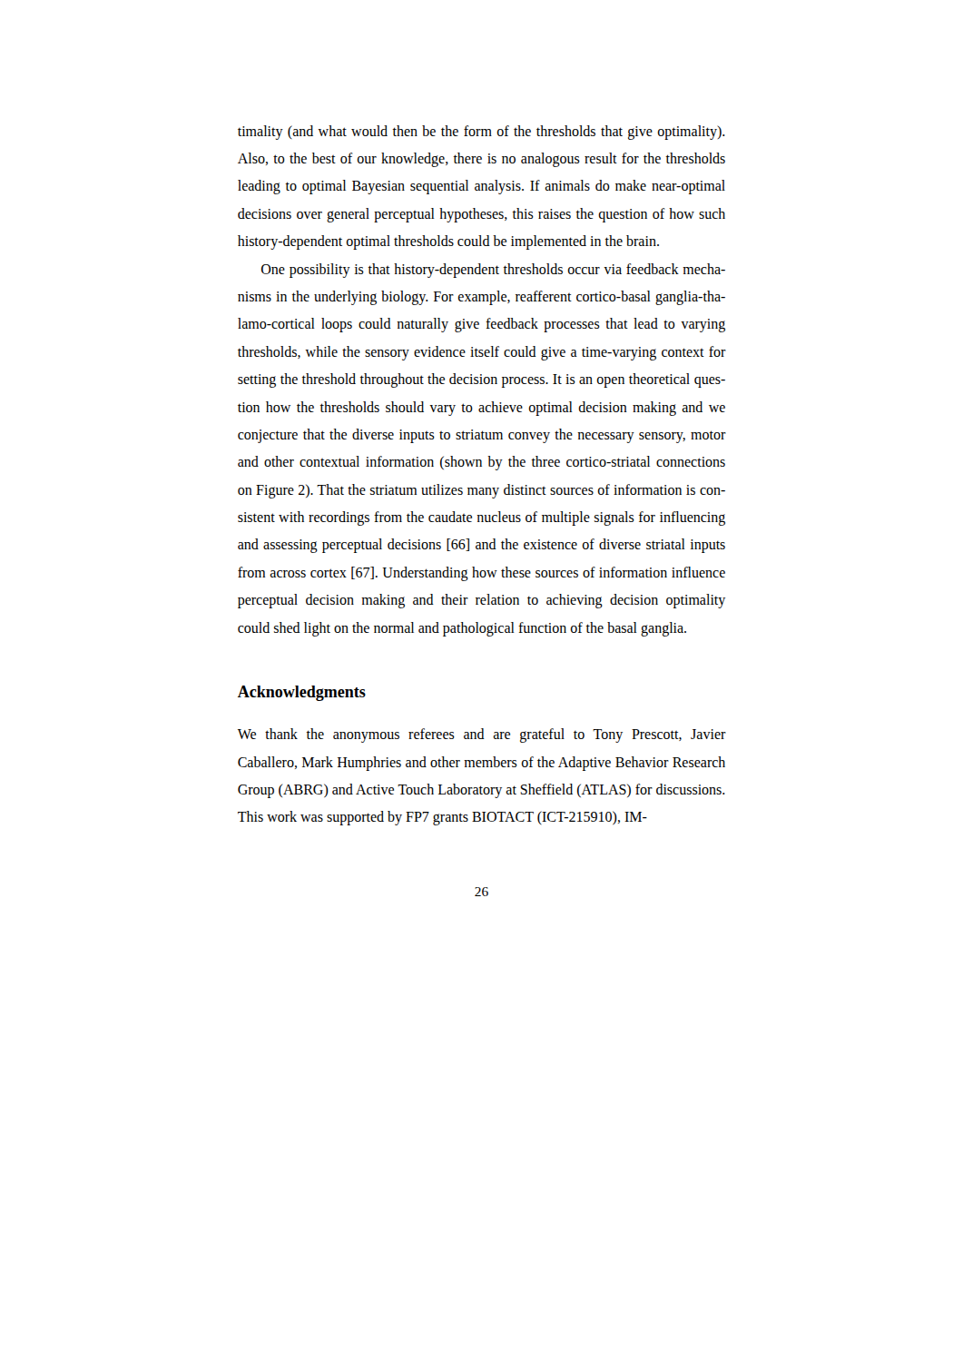timality (and what would then be the form of the thresholds that give optimality). Also, to the best of our knowledge, there is no analogous result for the thresholds leading to optimal Bayesian sequential analysis. If animals do make near-optimal decisions over general perceptual hypotheses, this raises the question of how such history-dependent optimal thresholds could be implemented in the brain.
One possibility is that history-dependent thresholds occur via feedback mechanisms in the underlying biology. For example, reafferent cortico-basal ganglia-thalamo-cortical loops could naturally give feedback processes that lead to varying thresholds, while the sensory evidence itself could give a time-varying context for setting the threshold throughout the decision process. It is an open theoretical question how the thresholds should vary to achieve optimal decision making and we conjecture that the diverse inputs to striatum convey the necessary sensory, motor and other contextual information (shown by the three cortico-striatal connections on Figure 2). That the striatum utilizes many distinct sources of information is consistent with recordings from the caudate nucleus of multiple signals for influencing and assessing perceptual decisions [66] and the existence of diverse striatal inputs from across cortex [67]. Understanding how these sources of information influence perceptual decision making and their relation to achieving decision optimality could shed light on the normal and pathological function of the basal ganglia.
Acknowledgments
We thank the anonymous referees and are grateful to Tony Prescott, Javier Caballero, Mark Humphries and other members of the Adaptive Behavior Research Group (ABRG) and Active Touch Laboratory at Sheffield (ATLAS) for discussions. This work was supported by FP7 grants BIOTACT (ICT-215910), IM-
26